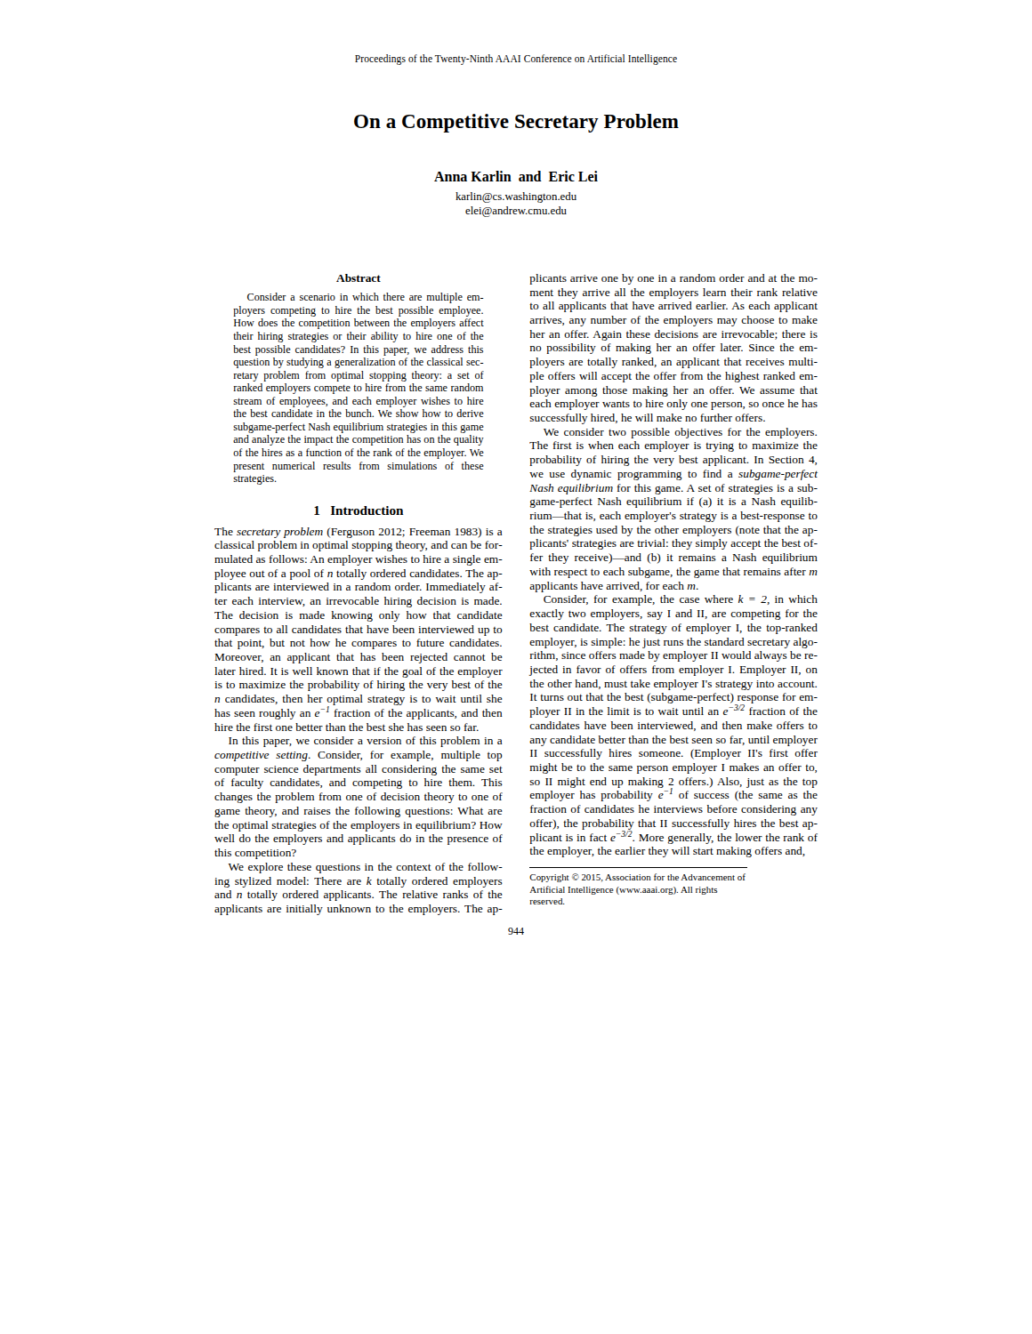Proceedings of the Twenty-Ninth AAAI Conference on Artificial Intelligence
On a Competitive Secretary Problem
Anna Karlin and Eric Lei
karlin@cs.washington.edu
elei@andrew.cmu.edu
Abstract
Consider a scenario in which there are multiple employers competing to hire the best possible employee. How does the competition between the employers affect their hiring strategies or their ability to hire one of the best possible candidates? In this paper, we address this question by studying a generalization of the classical secretary problem from optimal stopping theory: a set of ranked employers compete to hire from the same random stream of employees, and each employer wishes to hire the best candidate in the bunch. We show how to derive subgame-perfect Nash equilibrium strategies in this game and analyze the impact the competition has on the quality of the hires as a function of the rank of the employer. We present numerical results from simulations of these strategies.
1 Introduction
The secretary problem (Ferguson 2012; Freeman 1983) is a classical problem in optimal stopping theory, and can be formulated as follows: An employer wishes to hire a single employee out of a pool of n totally ordered candidates. The applicants are interviewed in a random order. Immediately after each interview, an irrevocable hiring decision is made. The decision is made knowing only how that candidate compares to all candidates that have been interviewed up to that point, but not how he compares to future candidates. Moreover, an applicant that has been rejected cannot be later hired. It is well known that if the goal of the employer is to maximize the probability of hiring the very best of the n candidates, then her optimal strategy is to wait until she has seen roughly an e−1 fraction of the applicants, and then hire the first one better than the best she has seen so far.
In this paper, we consider a version of this problem in a competitive setting. Consider, for example, multiple top computer science departments all considering the same set of faculty candidates, and competing to hire them. This changes the problem from one of decision theory to one of game theory, and raises the following questions: What are the optimal strategies of the employers in equilibrium? How well do the employers and applicants do in the presence of this competition?
We explore these questions in the context of the following stylized model: There are k totally ordered employers and n totally ordered applicants. The relative ranks of the applicants are initially unknown to the employers. The applicants arrive one by one in a random order and at the moment they arrive all the employers learn their rank relative to all applicants that have arrived earlier. As each applicant arrives, any number of the employers may choose to make her an offer. Again these decisions are irrevocable; there is no possibility of making her an offer later. Since the employers are totally ranked, an applicant that receives multiple offers will accept the offer from the highest ranked employer among those making her an offer. We assume that each employer wants to hire only one person, so once he has successfully hired, he will make no further offers.
We consider two possible objectives for the employers. The first is when each employer is trying to maximize the probability of hiring the very best applicant. In Section 4, we use dynamic programming to find a subgame-perfect Nash equilibrium for this game. A set of strategies is a subgame-perfect Nash equilibrium if (a) it is a Nash equilibrium—that is, each employer's strategy is a best-response to the strategies used by the other employers (note that the applicants' strategies are trivial: they simply accept the best offer they receive)—and (b) it remains a Nash equilibrium with respect to each subgame, the game that remains after m applicants have arrived, for each m.
Consider, for example, the case where k = 2, in which exactly two employers, say I and II, are competing for the best candidate. The strategy of employer I, the top-ranked employer, is simple: he just runs the standard secretary algorithm, since offers made by employer II would always be rejected in favor of offers from employer I. Employer II, on the other hand, must take employer I's strategy into account. It turns out that the best (subgame-perfect) response for employer II in the limit is to wait until an e−3/2 fraction of the candidates have been interviewed, and then make offers to any candidate better than the best seen so far, until employer II successfully hires someone. (Employer II's first offer might be to the same person employer I makes an offer to, so II might end up making 2 offers.) Also, just as the top employer has probability e−1 of success (the same as the fraction of candidates he interviews before considering any offer), the probability that II successfully hires the best applicant is in fact e−3/2. More generally, the lower the rank of the employer, the earlier they will start making offers and,
Copyright © 2015, Association for the Advancement of Artificial Intelligence (www.aaai.org). All rights reserved.
944